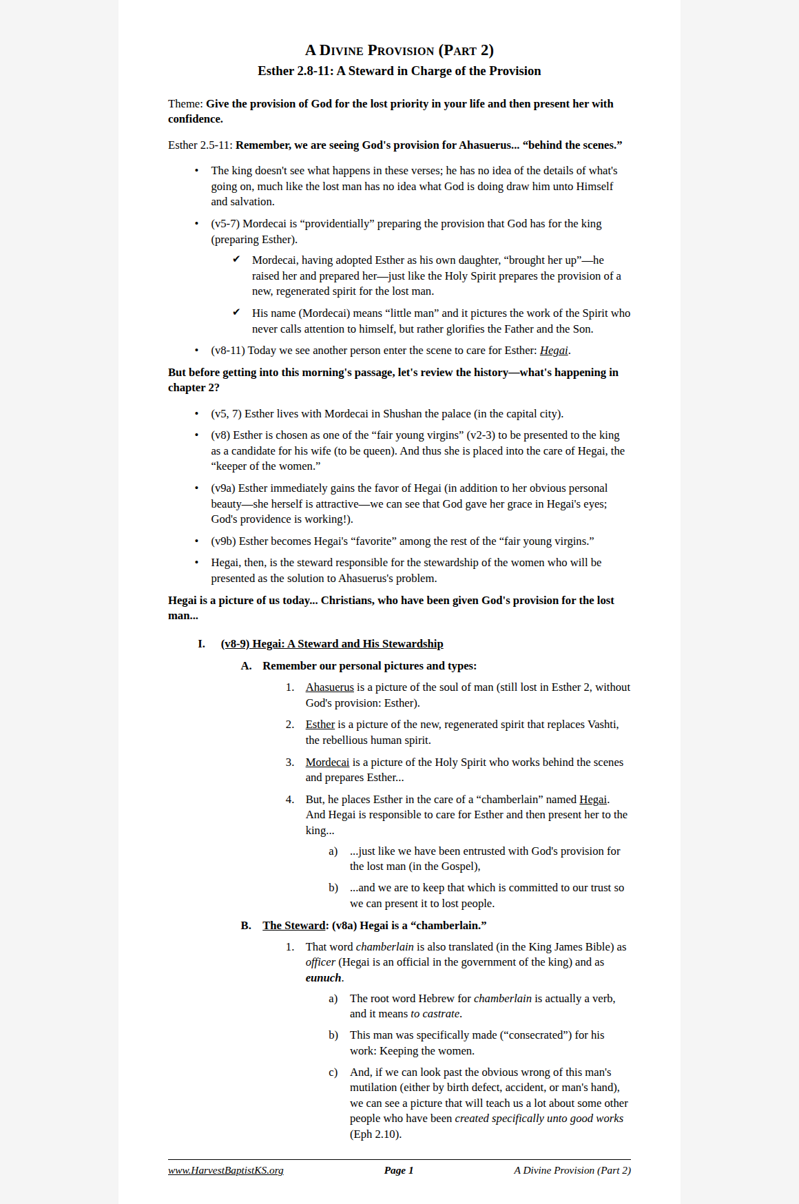A Divine Provision (Part 2)
Esther 2.8-11: A Steward in Charge of the Provision
Theme: Give the provision of God for the lost priority in your life and then present her with confidence.
Esther 2.5-11: Remember, we are seeing God's provision for Ahasuerus... “behind the scenes.”
The king doesn't see what happens in these verses; he has no idea of the details of what's going on, much like the lost man has no idea what God is doing draw him unto Himself and salvation.
(v5-7) Mordecai is “providentially” preparing the provision that God has for the king (preparing Esther).
Mordecai, having adopted Esther as his own daughter, “brought her up”—he raised her and prepared her—just like the Holy Spirit prepares the provision of a new, regenerated spirit for the lost man.
His name (Mordecai) means “little man” and it pictures the work of the Spirit who never calls attention to himself, but rather glorifies the Father and the Son.
(v8-11) Today we see another person enter the scene to care for Esther: Hegai.
But before getting into this morning's passage, let's review the history—what's happening in chapter 2?
(v5, 7) Esther lives with Mordecai in Shushan the palace (in the capital city).
(v8) Esther is chosen as one of the “fair young virgins” (v2-3) to be presented to the king as a candidate for his wife (to be queen). And thus she is placed into the care of Hegai, the “keeper of the women.”
(v9a) Esther immediately gains the favor of Hegai (in addition to her obvious personal beauty—she herself is attractive—we can see that God gave her grace in Hegai's eyes; God's providence is working!).
(v9b) Esther becomes Hegai's “favorite” among the rest of the “fair young virgins.”
Hegai, then, is the steward responsible for the stewardship of the women who will be presented as the solution to Ahasuerus's problem.
Hegai is a picture of us today... Christians, who have been given God's provision for the lost man...
I. (v8-9) Hegai: A Steward and His Stewardship
A. Remember our personal pictures and types:
1. Ahasuerus is a picture of the soul of man (still lost in Esther 2, without God's provision: Esther).
2. Esther is a picture of the new, regenerated spirit that replaces Vashti, the rebellious human spirit.
3. Mordecai is a picture of the Holy Spirit who works behind the scenes and prepares Esther...
4. But, he places Esther in the care of a “chamberlain” named Hegai. And Hegai is responsible to care for Esther and then present her to the king...
a)...just like we have been entrusted with God's provision for the lost man (in the Gospel),
b)...and we are to keep that which is committed to our trust so we can present it to lost people.
B. The Steward: (v8a) Hegai is a “chamberlain.”
1. That word chamberlain is also translated (in the King James Bible) as officer (Hegai is an official in the government of the king) and as eunuch.
a) The root word Hebrew for chamberlain is actually a verb, and it means to castrate.
b) This man was specifically made (“consecrated”) for his work: Keeping the women.
c) And, if we can look past the obvious wrong of this man's mutilation (either by birth defect, accident, or man's hand), we can see a picture that will teach us a lot about some other people who have been created specifically unto good works (Eph 2.10).
www.HarvestBaptistKS.org Page 1 A Divine Provision (Part 2)